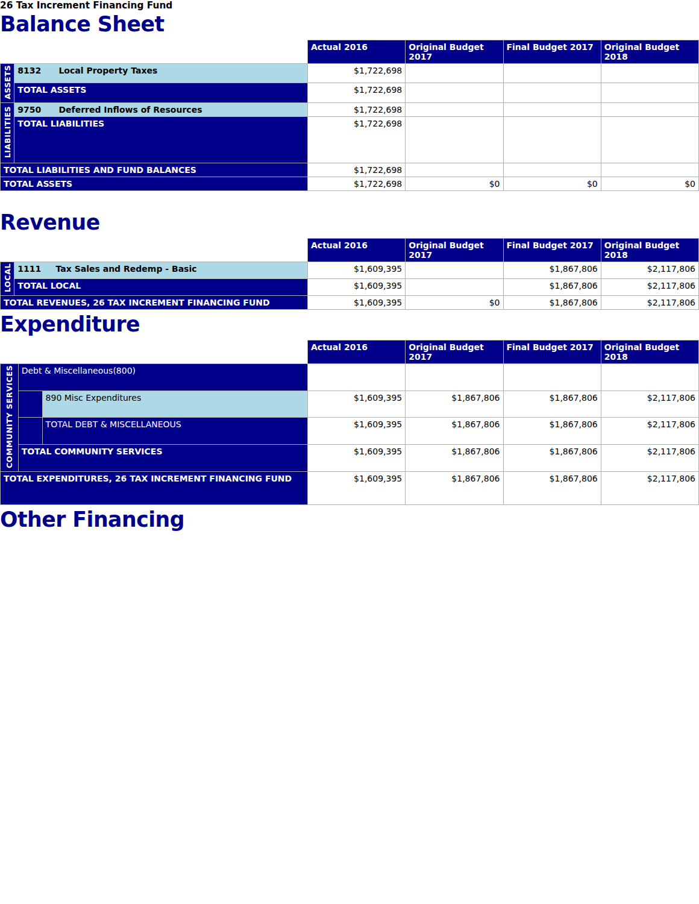26 Tax Increment Financing Fund
Balance Sheet
| | | Actual 2016 | Original Budget 2017 | Final Budget 2017 | Original Budget 2018 |
| ASSETS | 8132 Local Property Taxes | $1,722,698 | | | |
| TOTAL ASSETS | $1,722,698 | | | |
| LIABILITIES | 9750 Deferred Inflows of Resources | $1,722,698 | | | |
| TOTAL LIABILITIES | $1,722,698 | | | |
| TOTAL LIABILITIES AND FUND BALANCES | $1,722,698 | | | |
| TOTAL ASSETS | $1,722,698 | $0 | $0 | $0 |
Revenue
| | | Actual 2016 | Original Budget 2017 | Final Budget 2017 | Original Budget 2018 |
| LOCAL | 1111 Tax Sales and Redemp - Basic | $1,609,395 | | $1,867,806 | $2,117,806 |
| TOTAL LOCAL | $1,609,395 | | $1,867,806 | $2,117,806 |
| TOTAL REVENUES, 26 TAX INCREMENT FINANCING FUND | $1,609,395 | $0 | $1,867,806 | $2,117,806 |
Expenditure
| | | | Actual 2016 | Original Budget 2017 | Final Budget 2017 | Original Budget 2018 |
| COMMUNITY SERVICES | Debt & Miscellaneous(800) | | | | |
| | 890 Misc Expenditures | $1,609,395 | $1,867,806 | $1,867,806 | $2,117,806 |
| | TOTAL DEBT & MISCELLANEOUS | $1,609,395 | $1,867,806 | $1,867,806 | $2,117,806 |
| TOTAL COMMUNITY SERVICES | $1,609,395 | $1,867,806 | $1,867,806 | $2,117,806 |
| TOTAL EXPENDITURES, 26 TAX INCREMENT FINANCING FUND | $1,609,395 | $1,867,806 | $1,867,806 | $2,117,806 |
Other Financing